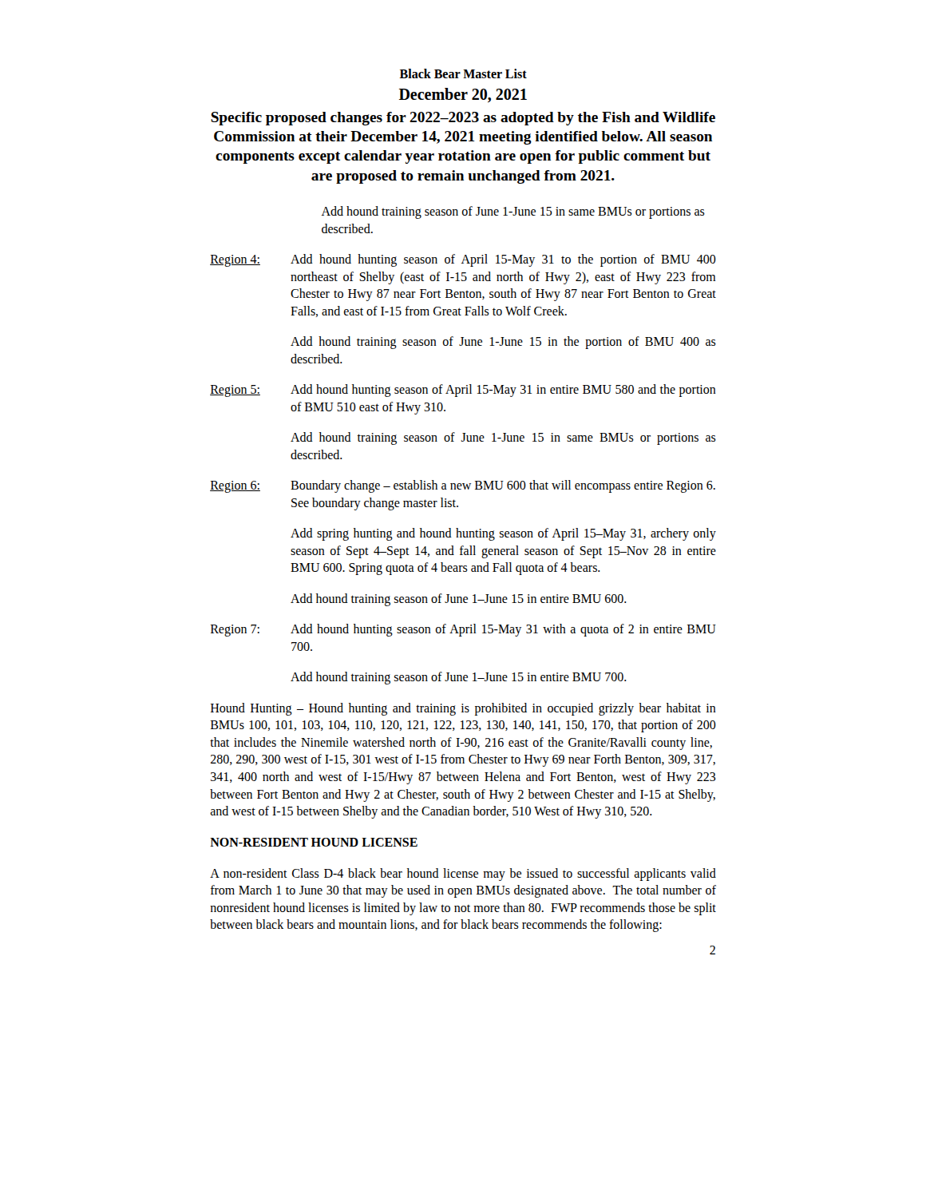Black Bear Master List
December 20, 2021
Specific proposed changes for 2022–2023 as adopted by the Fish and Wildlife Commission at their December 14, 2021 meeting identified below. All season components except calendar year rotation are open for public comment but are proposed to remain unchanged from 2021.
Add hound training season of June 1-June 15 in same BMUs or portions as described.
Region 4:
Add hound hunting season of April 15-May 31 to the portion of BMU 400 northeast of Shelby (east of I-15 and north of Hwy 2), east of Hwy 223 from Chester to Hwy 87 near Fort Benton, south of Hwy 87 near Fort Benton to Great Falls, and east of I-15 from Great Falls to Wolf Creek.
Add hound training season of June 1-June 15 in the portion of BMU 400 as described.
Region 5:
Add hound hunting season of April 15-May 31 in entire BMU 580 and the portion of BMU 510 east of Hwy 310.
Add hound training season of June 1-June 15 in same BMUs or portions as described.
Region 6:
Boundary change – establish a new BMU 600 that will encompass entire Region 6. See boundary change master list.
Add spring hunting and hound hunting season of April 15–May 31, archery only season of Sept 4–Sept 14, and fall general season of Sept 15–Nov 28 in entire BMU 600. Spring quota of 4 bears and Fall quota of 4 bears.
Add hound training season of June 1–June 15 in entire BMU 600.
Region 7:
Add hound hunting season of April 15-May 31 with a quota of 2 in entire BMU 700.
Add hound training season of June 1–June 15 in entire BMU 700.
Hound Hunting – Hound hunting and training is prohibited in occupied grizzly bear habitat in BMUs 100, 101, 103, 104, 110, 120, 121, 122, 123, 130, 140, 141, 150, 170, that portion of 200 that includes the Ninemile watershed north of I-90, 216 east of the Granite/Ravalli county line, 280, 290, 300 west of I-15, 301 west of I-15 from Chester to Hwy 69 near Forth Benton, 309, 317, 341, 400 north and west of I-15/Hwy 87 between Helena and Fort Benton, west of Hwy 223 between Fort Benton and Hwy 2 at Chester, south of Hwy 2 between Chester and I-15 at Shelby, and west of I-15 between Shelby and the Canadian border, 510 West of Hwy 310, 520.
NON-RESIDENT HOUND LICENSE
A non-resident Class D-4 black bear hound license may be issued to successful applicants valid from March 1 to June 30 that may be used in open BMUs designated above. The total number of nonresident hound licenses is limited by law to not more than 80. FWP recommends those be split between black bears and mountain lions, and for black bears recommends the following:
2